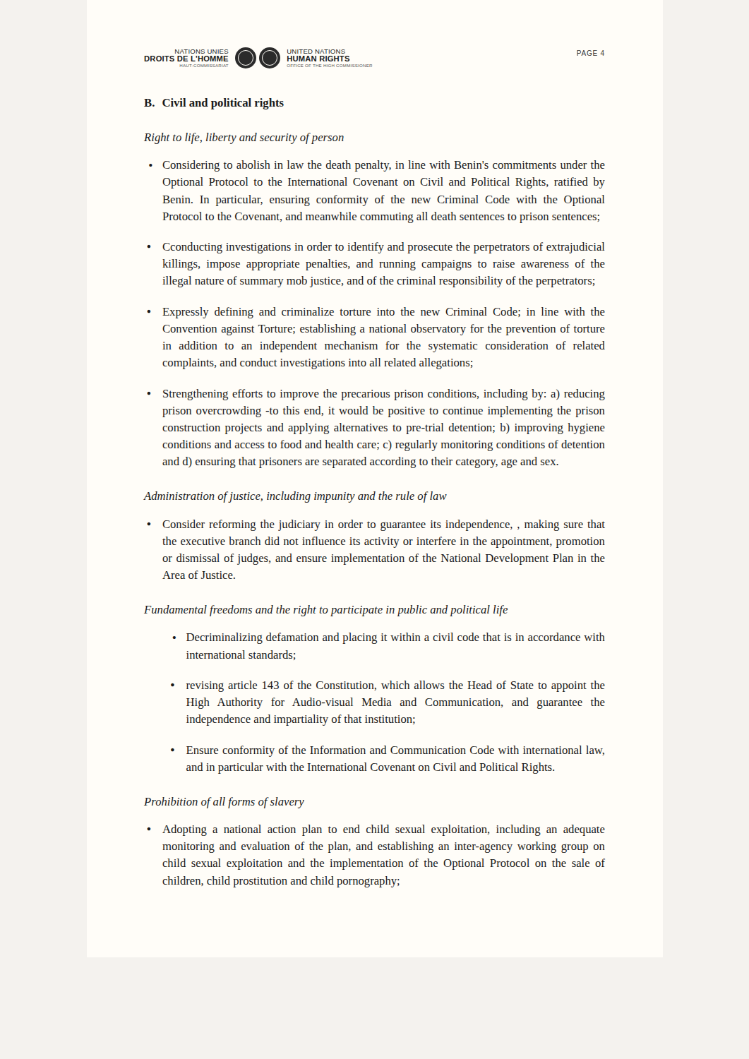NATIONS UNIES DROITS DE L'HOMME HAUT-COMMISSARIAT
UNITED NATIONS HUMAN RIGHTS OFFICE OF THE HIGH COMMISSIONER
PAGE 4
B. Civil and political rights
Right to life, liberty and security of person
Considering to abolish in law the death penalty, in line with Benin's commitments under the Optional Protocol to the International Covenant on Civil and Political Rights, ratified by Benin. In particular, ensuring conformity of the new Criminal Code with the Optional Protocol to the Covenant, and meanwhile commuting all death sentences to prison sentences;
Cconducting investigations in order to identify and prosecute the perpetrators of extrajudicial killings, impose appropriate penalties, and running campaigns to raise awareness of the illegal nature of summary mob justice, and of the criminal responsibility of the perpetrators;
Expressly defining and criminalize torture into the new Criminal Code; in line with the Convention against Torture; establishing a national observatory for the prevention of torture in addition to an independent mechanism for the systematic consideration of related complaints, and conduct investigations into all related allegations;
Strengthening efforts to improve the precarious prison conditions, including by: a) reducing prison overcrowding -to this end, it would be positive to continue implementing the prison construction projects and applying alternatives to pre-trial detention; b) improving hygiene conditions and access to food and health care; c) regularly monitoring conditions of detention and d) ensuring that prisoners are separated according to their category, age and sex.
Administration of justice, including impunity and the rule of law
Consider reforming the judiciary in order to guarantee its independence, , making sure that the executive branch did not influence its activity or interfere in the appointment, promotion or dismissal of judges, and ensure implementation of the National Development Plan in the Area of Justice.
Fundamental freedoms and the right to participate in public and political life
Decriminalizing defamation and placing it within a civil code that is in accordance with international standards;
revising article 143 of the Constitution, which allows the Head of State to appoint the High Authority for Audio-visual Media and Communication, and guarantee the independence and impartiality of that institution;
Ensure conformity of the Information and Communication Code with international law, and in particular with the International Covenant on Civil and Political Rights.
Prohibition of all forms of slavery
Adopting a national action plan to end child sexual exploitation, including an adequate monitoring and evaluation of the plan, and establishing an inter-agency working group on child sexual exploitation and the implementation of the Optional Protocol on the sale of children, child prostitution and child pornography;